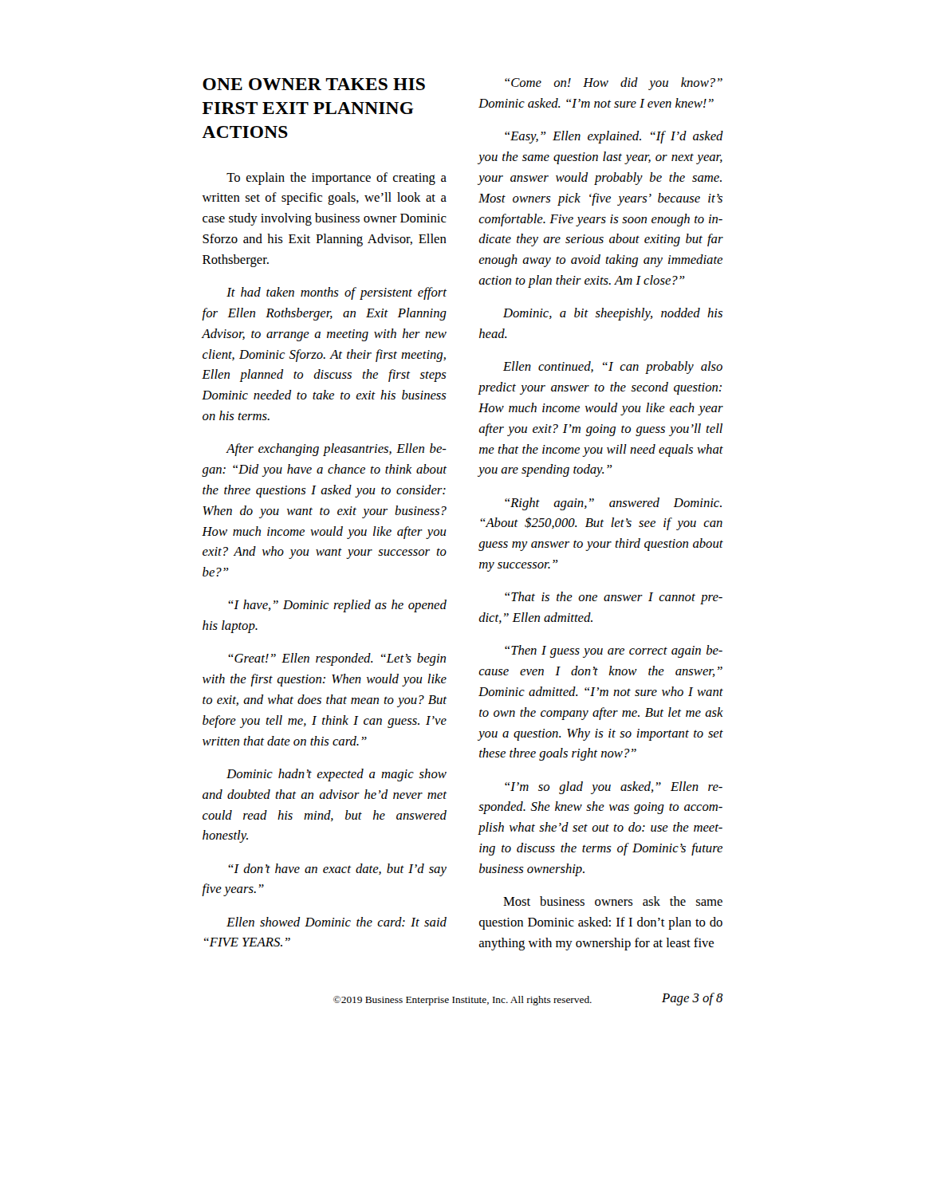One Owner Takes His First Exit Planning Actions
To explain the importance of creating a written set of specific goals, we’ll look at a case study involving business owner Dominic Sforzo and his Exit Planning Advisor, Ellen Rothsberger.
It had taken months of persistent effort for Ellen Rothsberger, an Exit Planning Advisor, to arrange a meeting with her new client, Dominic Sforzo. At their first meeting, Ellen planned to discuss the first steps Dominic needed to take to exit his business on his terms.
After exchanging pleasantries, Ellen began: “Did you have a chance to think about the three questions I asked you to consider: When do you want to exit your business? How much income would you like after you exit? And who you want your successor to be?”
“I have,” Dominic replied as he opened his laptop.
“Great!” Ellen responded. “Let’s begin with the first question: When would you like to exit, and what does that mean to you? But before you tell me, I think I can guess. I’ve written that date on this card.”
Dominic hadn’t expected a magic show and doubted that an advisor he’d never met could read his mind, but he answered honestly.
“I don’t have an exact date, but I’d say five years.”
Ellen showed Dominic the card: It said “FIVE YEARS.”
“Come on! How did you know?” Dominic asked. “I’m not sure I even knew!”
“Easy,” Ellen explained. “If I’d asked you the same question last year, or next year, your answer would probably be the same. Most owners pick ‘five years’ because it’s comfortable. Five years is soon enough to indicate they are serious about exiting but far enough away to avoid taking any immediate action to plan their exits. Am I close?”
Dominic, a bit sheepishly, nodded his head.
Ellen continued, “I can probably also predict your answer to the second question: How much income would you like each year after you exit? I’m going to guess you’ll tell me that the income you will need equals what you are spending today.”
“Right again,” answered Dominic. “About $250,000. But let’s see if you can guess my answer to your third question about my successor.”
“That is the one answer I cannot predict,” Ellen admitted.
“Then I guess you are correct again because even I don’t know the answer,” Dominic admitted. “I’m not sure who I want to own the company after me. But let me ask you a question. Why is it so important to set these three goals right now?”
“I’m so glad you asked,” Ellen responded. She knew she was going to accomplish what she’d set out to do: use the meeting to discuss the terms of Dominic’s future business ownership.
Most business owners ask the same question Dominic asked: If I don’t plan to do anything with my ownership for at least five
©2019 Business Enterprise Institute, Inc. All rights reserved. Page 3 of 8